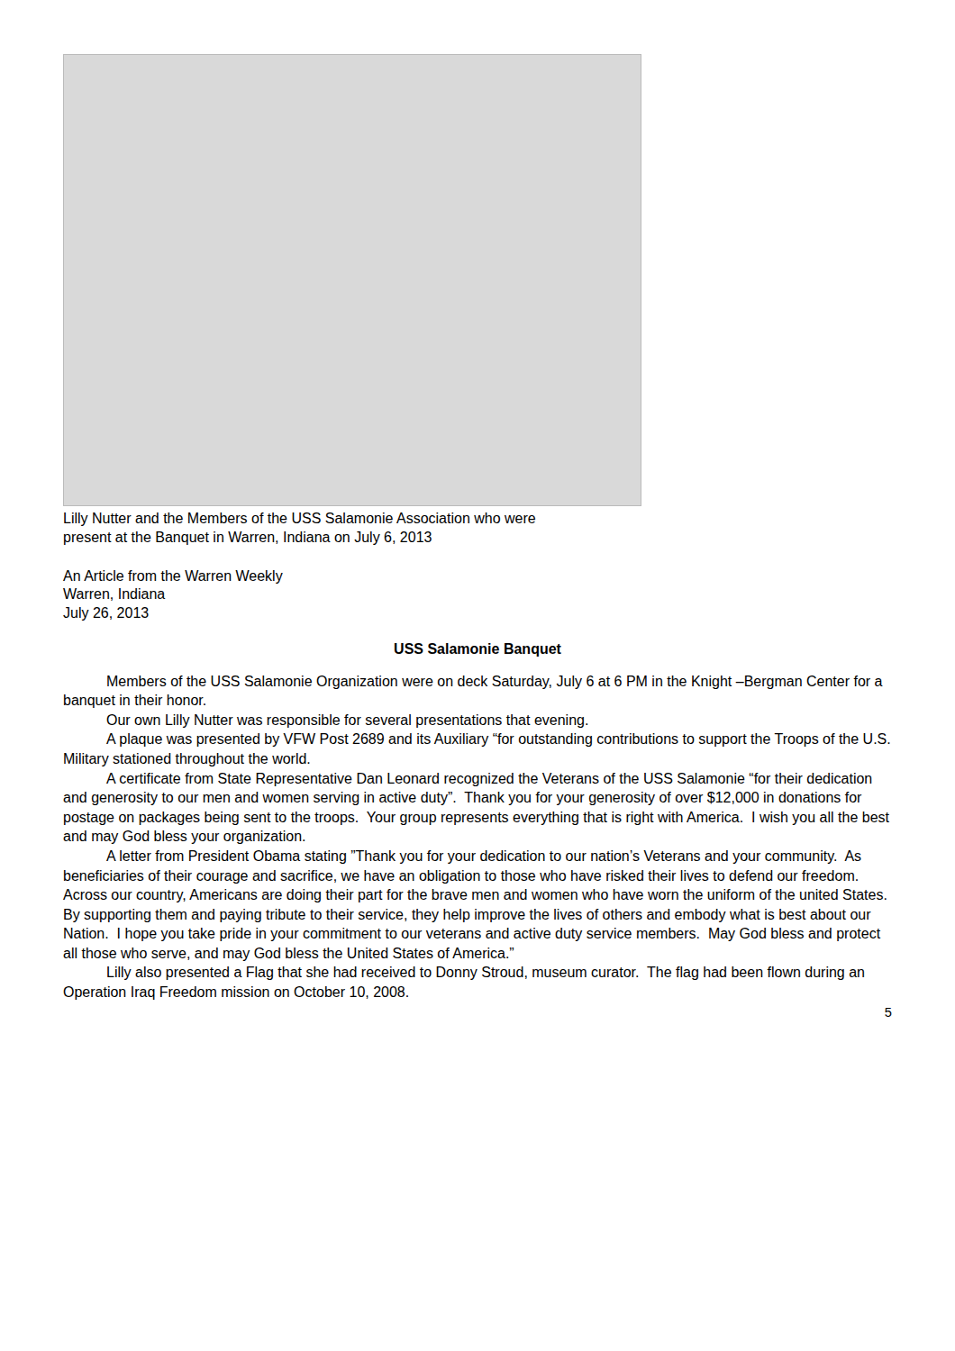Lilly Nutter and the Members of the USS Salamonie Association who were
present at the Banquet in Warren, Indiana on July 6, 2013
An Article from the Warren Weekly
Warren, Indiana
July 26, 2013
USS Salamonie Banquet
Members of the USS Salamonie Organization were on deck Saturday, July 6 at 6 PM in the Knight –Bergman Center for a banquet in their honor.
Our own Lilly Nutter was responsible for several presentations that evening.
A plaque was presented by VFW Post 2689 and its Auxiliary “for outstanding contributions to support the Troops of the U.S. Military stationed throughout the world.
A certificate from State Representative Dan Leonard recognized the Veterans of the USS Salamonie “for their dedication and generosity to our men and women serving in active duty”. Thank you for your generosity of over $12,000 in donations for postage on packages being sent to the troops. Your group represents everything that is right with America. I wish you all the best and may God bless your organization.
A letter from President Obama stating ”Thank you for your dedication to our nation’s Veterans and your community. As beneficiaries of their courage and sacrifice, we have an obligation to those who have risked their lives to defend our freedom. Across our country, Americans are doing their part for the brave men and women who have worn the uniform of the united States. By supporting them and paying tribute to their service, they help improve the lives of others and embody what is best about our Nation. I hope you take pride in your commitment to our veterans and active duty service members. May God bless and protect all those who serve, and may God bless the United States of America.”
Lilly also presented a Flag that she had received to Donny Stroud, museum curator. The flag had been flown during an Operation Iraq Freedom mission on October 10, 2008.
5